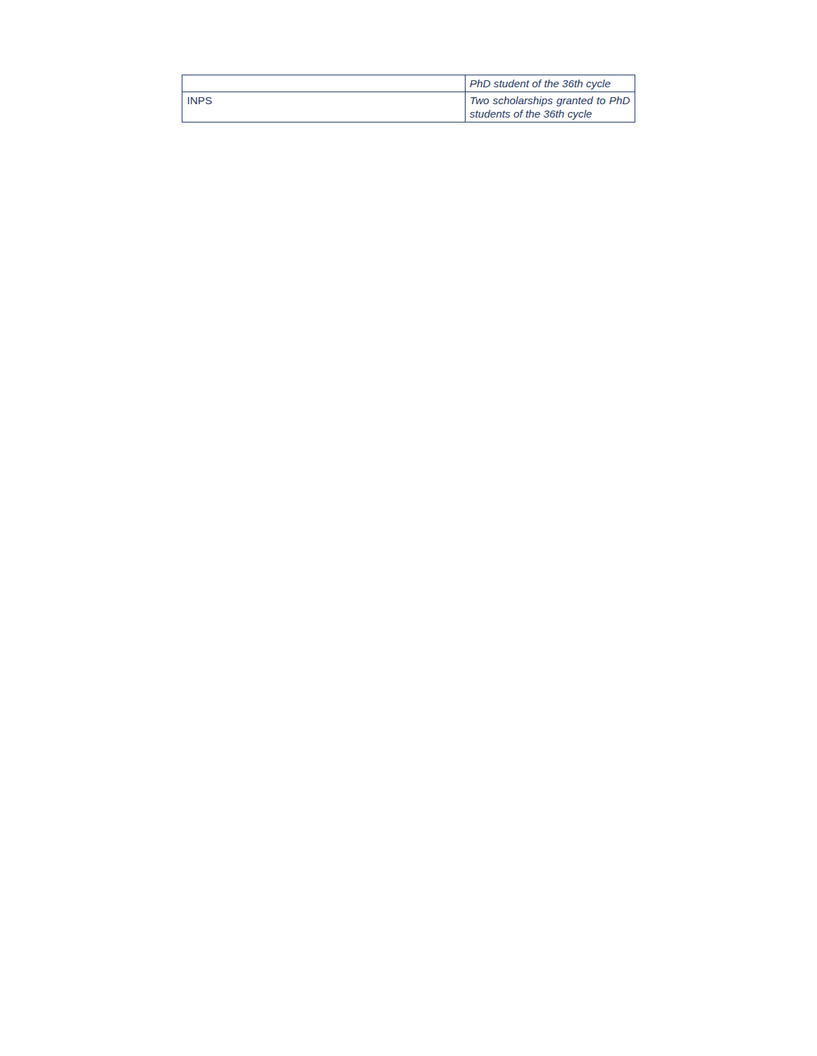| | PhD student of the 36th cycle |
| INPS | Two scholarships granted to PhD students of the 36th cycle |